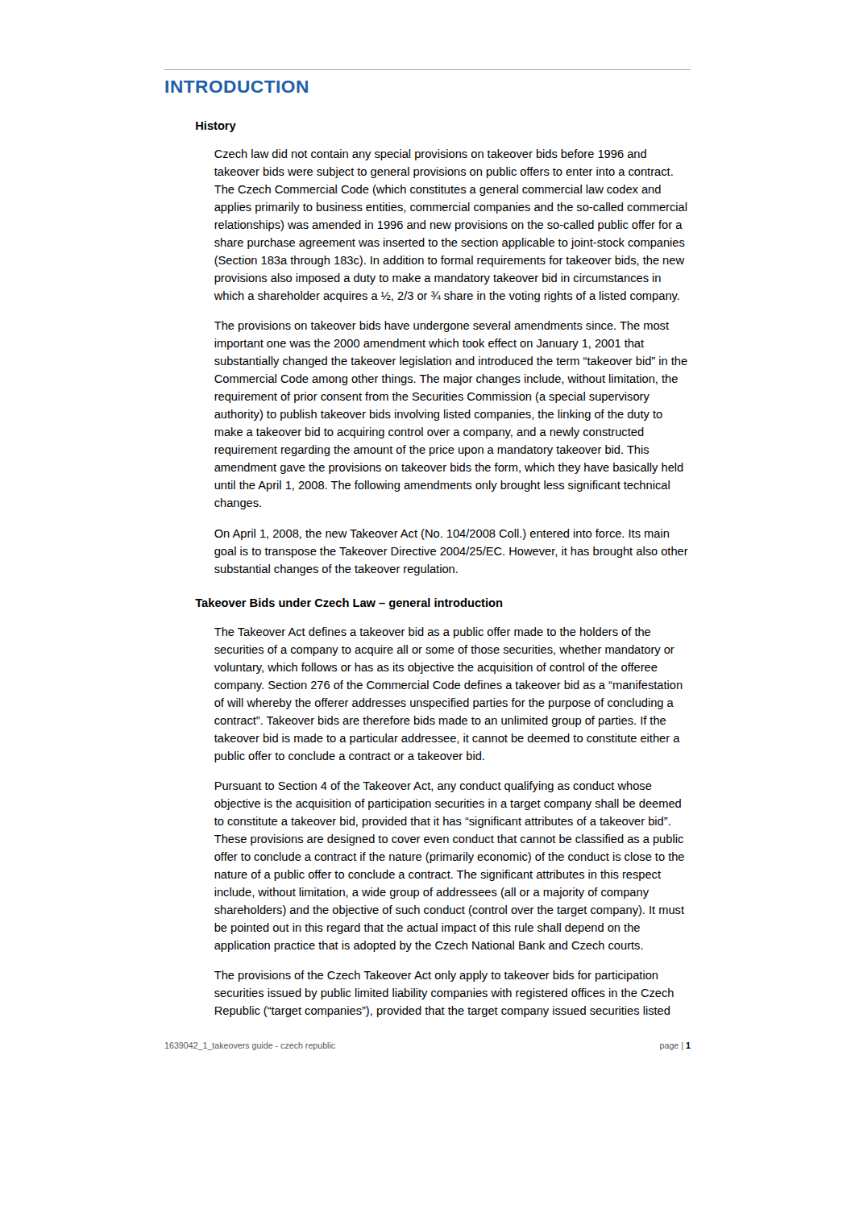INTRODUCTION
History
Czech law did not contain any special provisions on takeover bids before 1996 and takeover bids were subject to general provisions on public offers to enter into a contract. The Czech Commercial Code (which constitutes a general commercial law codex and applies primarily to business entities, commercial companies and the so-called commercial relationships) was amended in 1996 and new provisions on the so-called public offer for a share purchase agreement was inserted to the section applicable to joint-stock companies (Section 183a through 183c). In addition to formal requirements for takeover bids, the new provisions also imposed a duty to make a mandatory takeover bid in circumstances in which a shareholder acquires a ½, 2/3 or ¾ share in the voting rights of a listed company.
The provisions on takeover bids have undergone several amendments since. The most important one was the 2000 amendment which took effect on January 1, 2001 that substantially changed the takeover legislation and introduced the term “takeover bid” in the Commercial Code among other things. The major changes include, without limitation, the requirement of prior consent from the Securities Commission (a special supervisory authority) to publish takeover bids involving listed companies, the linking of the duty to make a takeover bid to acquiring control over a company, and a newly constructed requirement regarding the amount of the price upon a mandatory takeover bid. This amendment gave the provisions on takeover bids the form, which they have basically held until the April 1, 2008. The following amendments only brought less significant technical changes.
On April 1, 2008, the new Takeover Act (No. 104/2008 Coll.) entered into force. Its main goal is to transpose the Takeover Directive 2004/25/EC. However, it has brought also other substantial changes of the takeover regulation.
Takeover Bids under Czech Law – general introduction
The Takeover Act defines a takeover bid as a public offer made to the holders of the securities of a company to acquire all or some of those securities, whether mandatory or voluntary, which follows or has as its objective the acquisition of control of the offeree company. Section 276 of the Commercial Code defines a takeover bid as a “manifestation of will whereby the offerer addresses unspecified parties for the purpose of concluding a contract”. Takeover bids are therefore bids made to an unlimited group of parties. If the takeover bid is made to a particular addressee, it cannot be deemed to constitute either a public offer to conclude a contract or a takeover bid.
Pursuant to Section 4 of the Takeover Act, any conduct qualifying as conduct whose objective is the acquisition of participation securities in a target company shall be deemed to constitute a takeover bid, provided that it has “significant attributes of a takeover bid”. These provisions are designed to cover even conduct that cannot be classified as a public offer to conclude a contract if the nature (primarily economic) of the conduct is close to the nature of a public offer to conclude a contract. The significant attributes in this respect include, without limitation, a wide group of addressees (all or a majority of company shareholders) and the objective of such conduct (control over the target company). It must be pointed out in this regard that the actual impact of this rule shall depend on the application practice that is adopted by the Czech National Bank and Czech courts.
The provisions of the Czech Takeover Act only apply to takeover bids for participation securities issued by public limited liability companies with registered offices in the Czech Republic (“target companies”), provided that the target company issued securities listed
1639042_1_takeovers guide - czech republic page | 1